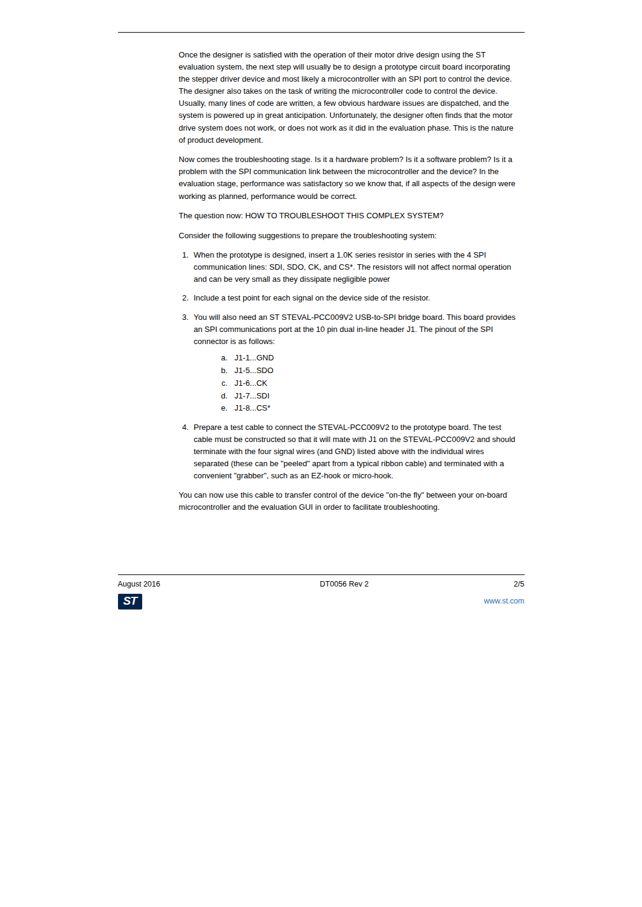Once the designer is satisfied with the operation of their motor drive design using the ST evaluation system, the next step will usually be to design a prototype circuit board incorporating the stepper driver device and most likely a microcontroller with an SPI port to control the device. The designer also takes on the task of writing the microcontroller code to control the device. Usually, many lines of code are written, a few obvious hardware issues are dispatched, and the system is powered up in great anticipation. Unfortunately, the designer often finds that the motor drive system does not work, or does not work as it did in the evaluation phase. This is the nature of product development.
Now comes the troubleshooting stage. Is it a hardware problem? Is it a software problem? Is it a problem with the SPI communication link between the microcontroller and the device? In the evaluation stage, performance was satisfactory so we know that, if all aspects of the design were working as planned, performance would be correct.
The question now: HOW TO TROUBLESHOOT THIS COMPLEX SYSTEM?
Consider the following suggestions to prepare the troubleshooting system:
When the prototype is designed, insert a 1.0K series resistor in series with the 4 SPI communication lines: SDI, SDO, CK, and CS*. The resistors will not affect normal operation and can be very small as they dissipate negligible power
Include a test point for each signal on the device side of the resistor.
You will also need an ST STEVAL-PCC009V2 USB-to-SPI bridge board. This board provides an SPI communications port at the 10 pin dual in-line header J1. The pinout of the SPI connector is as follows:
J1-1...GND
J1-5...SDO
J1-6...CK
J1-7...SDI
J1-8...CS*
Prepare a test cable to connect the STEVAL-PCC009V2 to the prototype board. The test cable must be constructed so that it will mate with J1 on the STEVAL-PCC009V2 and should terminate with the four signal wires (and GND) listed above with the individual wires separated (these can be "peeled" apart from a typical ribbon cable) and terminated with a convenient "grabber", such as an EZ-hook or micro-hook.
You can now use this cable to transfer control of the device "on-the fly" between your on-board microcontroller and the evaluation GUI in order to facilitate troubleshooting.
August 2016
DT0056 Rev 2
2/5
ST www.st.com